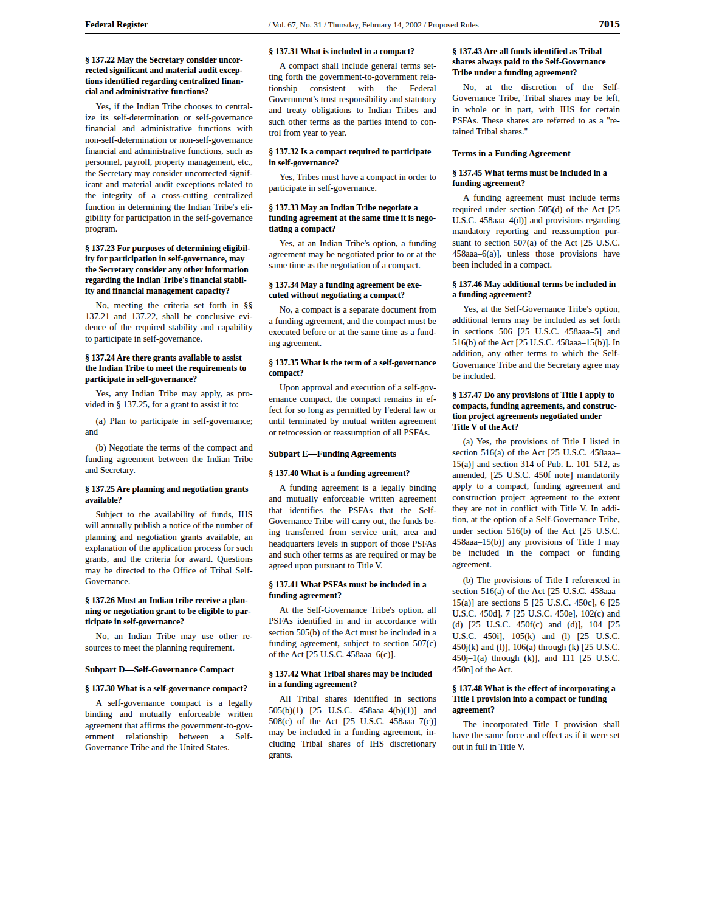Federal Register
/ Vol. 67, No. 31 / Thursday, February 14, 2002 / Proposed Rules
7015
§ 137.22 May the Secretary consider uncorrected significant and material audit exceptions identified regarding centralized financial and administrative functions?
Yes, if the Indian Tribe chooses to centralize its self-determination or self-governance financial and administrative functions with non-self-determination or non-self-governance financial and administrative functions, such as personnel, payroll, property management, etc., the Secretary may consider uncorrected significant and material audit exceptions related to the integrity of a cross-cutting centralized function in determining the Indian Tribe's eligibility for participation in the self-governance program.
§ 137.23 For purposes of determining eligibility for participation in self-governance, may the Secretary consider any other information regarding the Indian Tribe's financial stability and financial management capacity?
No, meeting the criteria set forth in §§ 137.21 and 137.22, shall be conclusive evidence of the required stability and capability to participate in self-governance.
§ 137.24 Are there grants available to assist the Indian Tribe to meet the requirements to participate in self-governance?
Yes, any Indian Tribe may apply, as provided in § 137.25, for a grant to assist it to:
(a) Plan to participate in self-governance; and
(b) Negotiate the terms of the compact and funding agreement between the Indian Tribe and Secretary.
§ 137.25 Are planning and negotiation grants available?
Subject to the availability of funds, IHS will annually publish a notice of the number of planning and negotiation grants available, an explanation of the application process for such grants, and the criteria for award. Questions may be directed to the Office of Tribal Self-Governance.
§ 137.26 Must an Indian tribe receive a planning or negotiation grant to be eligible to participate in self-governance?
No, an Indian Tribe may use other resources to meet the planning requirement.
Subpart D—Self-Governance Compact
§ 137.30 What is a self-governance compact?
A self-governance compact is a legally binding and mutually enforceable written agreement that affirms the government-to-government relationship between a Self-Governance Tribe and the United States.
§ 137.31 What is included in a compact?
A compact shall include general terms setting forth the government-to-government relationship consistent with the Federal Government's trust responsibility and statutory and treaty obligations to Indian Tribes and such other terms as the parties intend to control from year to year.
§ 137.32 Is a compact required to participate in self-governance?
Yes, Tribes must have a compact in order to participate in self-governance.
§ 137.33 May an Indian Tribe negotiate a funding agreement at the same time it is negotiating a compact?
Yes, at an Indian Tribe's option, a funding agreement may be negotiated prior to or at the same time as the negotiation of a compact.
§ 137.34 May a funding agreement be executed without negotiating a compact?
No, a compact is a separate document from a funding agreement, and the compact must be executed before or at the same time as a funding agreement.
§ 137.35 What is the term of a self-governance compact?
Upon approval and execution of a self-governance compact, the compact remains in effect for so long as permitted by Federal law or until terminated by mutual written agreement or retrocession or reassumption of all PSFAs.
Subpart E—Funding Agreements
§ 137.40 What is a funding agreement?
A funding agreement is a legally binding and mutually enforceable written agreement that identifies the PSFAs that the Self-Governance Tribe will carry out, the funds being transferred from service unit, area and headquarters levels in support of those PSFAs and such other terms as are required or may be agreed upon pursuant to Title V.
§ 137.41 What PSFAs must be included in a funding agreement?
At the Self-Governance Tribe's option, all PSFAs identified in and in accordance with section 505(b) of the Act must be included in a funding agreement, subject to section 507(c) of the Act [25 U.S.C. 458aaa–6(c)].
§ 137.42 What Tribal shares may be included in a funding agreement?
All Tribal shares identified in sections 505(b)(1) [25 U.S.C. 458aaa–4(b)(1)] and 508(c) of the Act [25 U.S.C. 458aaa–7(c)] may be included in a funding agreement, including Tribal shares of IHS discretionary grants.
§ 137.43 Are all funds identified as Tribal shares always paid to the Self-Governance Tribe under a funding agreement?
No, at the discretion of the Self-Governance Tribe, Tribal shares may be left, in whole or in part, with IHS for certain PSFAs. These shares are referred to as a ''retained Tribal shares.''
Terms in a Funding Agreement
§ 137.45 What terms must be included in a funding agreement?
A funding agreement must include terms required under section 505(d) of the Act [25 U.S.C. 458aaa–4(d)] and provisions regarding mandatory reporting and reassumption pursuant to section 507(a) of the Act [25 U.S.C. 458aaa–6(a)], unless those provisions have been included in a compact.
§ 137.46 May additional terms be included in a funding agreement?
Yes, at the Self-Governance Tribe's option, additional terms may be included as set forth in sections 506 [25 U.S.C. 458aaa–5] and 516(b) of the Act [25 U.S.C. 458aaa–15(b)]. In addition, any other terms to which the Self-Governance Tribe and the Secretary agree may be included.
§ 137.47 Do any provisions of Title I apply to compacts, funding agreements, and construction project agreements negotiated under Title V of the Act?
(a) Yes, the provisions of Title I listed in section 516(a) of the Act [25 U.S.C. 458aaa–15(a)] and section 314 of Pub. L. 101–512, as amended, [25 U.S.C. 450f note] mandatorily apply to a compact, funding agreement and construction project agreement to the extent they are not in conflict with Title V. In addition, at the option of a Self-Governance Tribe, under section 516(b) of the Act [25 U.S.C. 458aaa–15(b)] any provisions of Title I may be included in the compact or funding agreement.
(b) The provisions of Title I referenced in section 516(a) of the Act [25 U.S.C. 458aaa–15(a)] are sections 5 [25 U.S.C. 450c], 6 [25 U.S.C. 450d], 7 [25 U.S.C. 450e], 102(c) and (d) [25 U.S.C. 450f(c) and (d)], 104 [25 U.S.C. 450i], 105(k) and (l) [25 U.S.C. 450j(k) and (l)], 106(a) through (k) [25 U.S.C. 450j–1(a) through (k)], and 111 [25 U.S.C. 450n] of the Act.
§ 137.48 What is the effect of incorporating a Title I provision into a compact or funding agreement?
The incorporated Title I provision shall have the same force and effect as if it were set out in full in Title V.